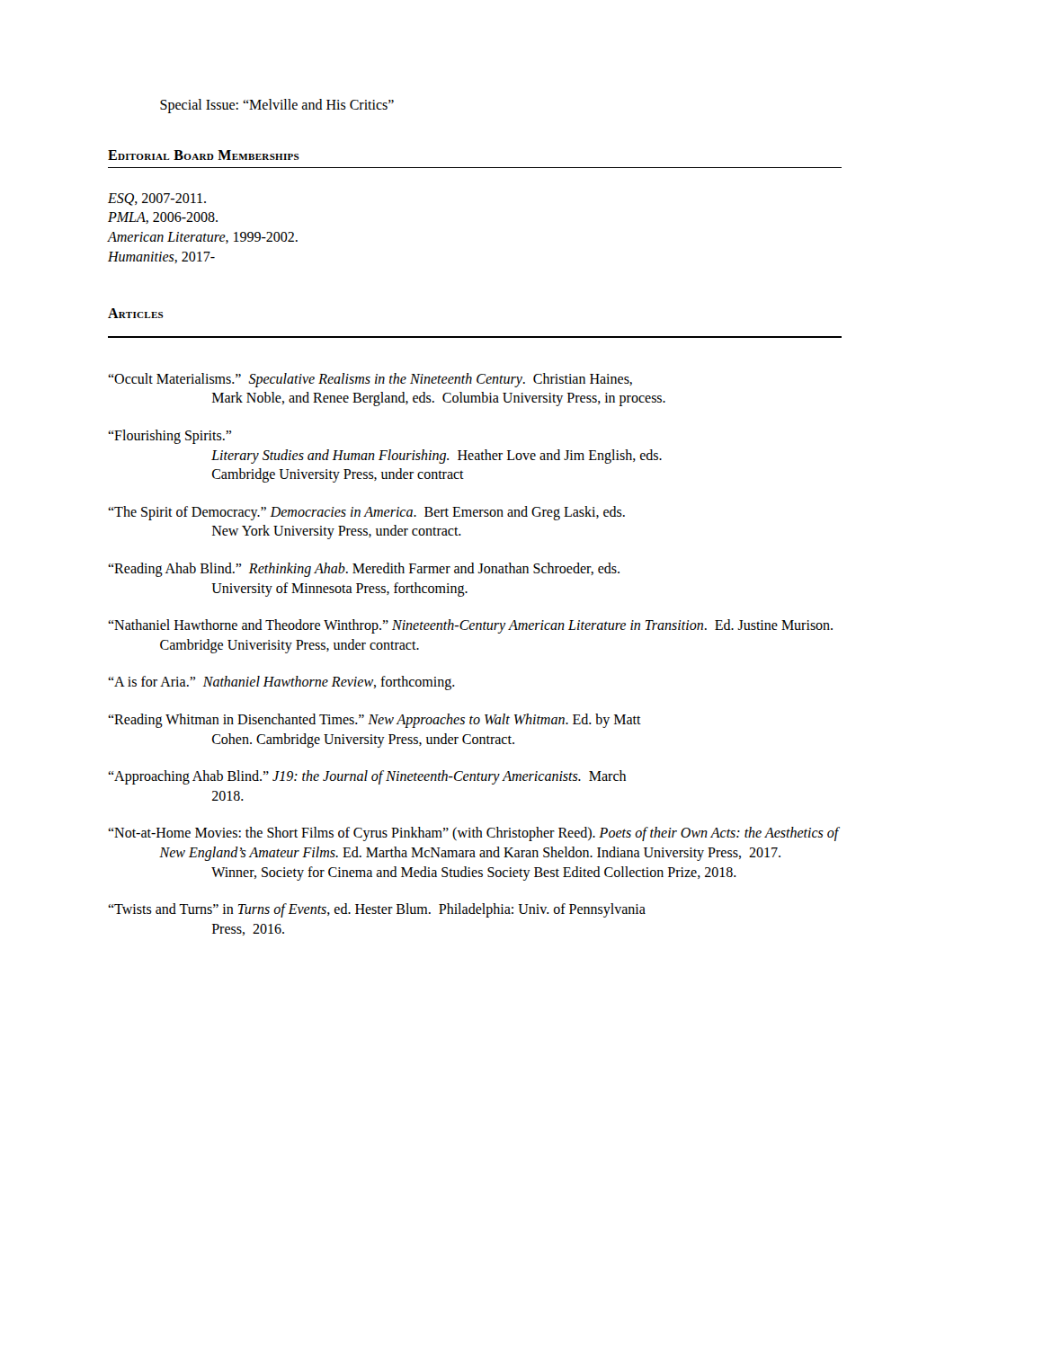Special Issue: “Melville and His Critics”
Editorial Board Memberships
ESQ, 2007-2011.
PMLA, 2006-2008.
American Literature, 1999-2002.
Humanities, 2017-
Articles
“Occult Materialisms.” Speculative Realisms in the Nineteenth Century. Christian Haines, Mark Noble, and Renee Bergland, eds. Columbia University Press, in process.
“Flourishing Spirits.” Literary Studies and Human Flourishing. Heather Love and Jim English, eds. Cambridge University Press, under contract
“The Spirit of Democracy.” Democracies in America. Bert Emerson and Greg Laski, eds. New York University Press, under contract.
“Reading Ahab Blind.” Rethinking Ahab. Meredith Farmer and Jonathan Schroeder, eds. University of Minnesota Press, forthcoming.
“Nathaniel Hawthorne and Theodore Winthrop.” Nineteenth-Century American Literature in Transition. Ed. Justine Murison. Cambridge Univerisity Press, under contract.
“A is for Aria.” Nathaniel Hawthorne Review, forthcoming.
“Reading Whitman in Disenchanted Times.” New Approaches to Walt Whitman. Ed. by Matt Cohen. Cambridge University Press, under Contract.
“Approaching Ahab Blind.” J19: the Journal of Nineteenth-Century Americanists. March 2018.
“Not-at-Home Movies: the Short Films of Cyrus Pinkham” (with Christopher Reed). Poets of their Own Acts: the Aesthetics of New England’s Amateur Films. Ed. Martha McNamara and Karan Sheldon. Indiana University Press, 2017. Winner, Society for Cinema and Media Studies Society Best Edited Collection Prize, 2018.
“Twists and Turns” in Turns of Events, ed. Hester Blum. Philadelphia: Univ. of Pennsylvania Press, 2016.